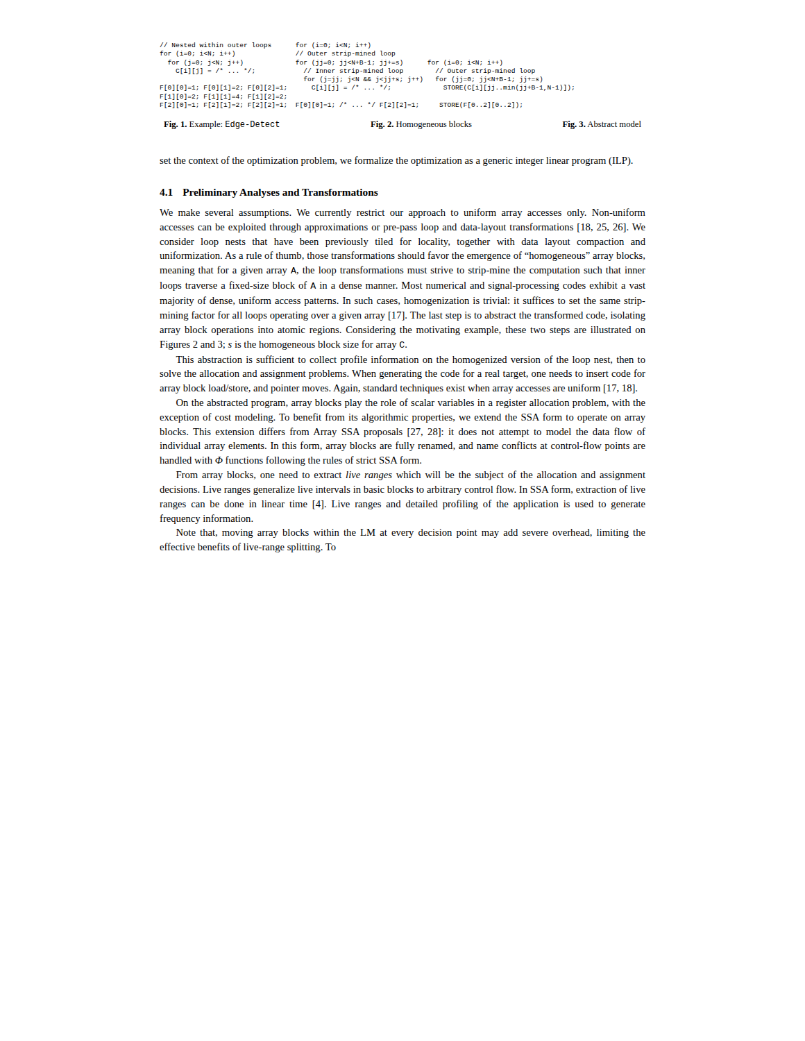// Nested within outer loops for (i=0; i<N; i++) for (i=0; i<N; i++) // Outer strip-mined loop for (j=0; j<N; j++) for (jj=0; jj<N+B-1; jj+=s) for (i=0; i<N; i++) C[i][j] = /* ... */; // Inner strip-mined loop // Outer strip-mined loop for (j=jj; j<N && j<jj+s; j++) for (jj=0; jj<N+B-1; jj+=s) F[0][0]=1; F[0][1]=2; F[0][2]=1; C[i][j] = /* ... */; STORE(C[i][jj..min(jj+B-1,N-1)]); F[1][0]=2; F[1][1]=4; F[1][2]=2; F[2][0]=1; F[2][1]=2; F[2][2]=1; F[0][0]=1; /* ... */ F[2][2]=1; STORE(F[0..2][0..2]);
Fig. 1. Example: Edge-Detect Fig. 2. Homogeneous blocks Fig. 3. Abstract model
set the context of the optimization problem, we formalize the optimization as a generic integer linear program (ILP).
4.1 Preliminary Analyses and Transformations
We make several assumptions. We currently restrict our approach to uniform array accesses only. Non-uniform accesses can be exploited through approximations or pre-pass loop and data-layout transformations [18, 25, 26]. We consider loop nests that have been previously tiled for locality, together with data layout compaction and uniformization. As a rule of thumb, those transformations should favor the emergence of “homogeneous” array blocks, meaning that for a given array A, the loop transformations must strive to strip-mine the computation such that inner loops traverse a fixed-size block of A in a dense manner. Most numerical and signal-processing codes exhibit a vast majority of dense, uniform access patterns. In such cases, homogenization is trivial: it suffices to set the same strip-mining factor for all loops operating over a given array [17]. The last step is to abstract the transformed code, isolating array block operations into atomic regions. Considering the motivating example, these two steps are illustrated on Figures 2 and 3; s is the homogeneous block size for array C.
This abstraction is sufficient to collect profile information on the homogenized version of the loop nest, then to solve the allocation and assignment problems. When generating the code for a real target, one needs to insert code for array block load/store, and pointer moves. Again, standard techniques exist when array accesses are uniform [17, 18].
On the abstracted program, array blocks play the role of scalar variables in a register allocation problem, with the exception of cost modeling. To benefit from its algorithmic properties, we extend the SSA form to operate on array blocks. This extension differs from Array SSA proposals [27, 28]: it does not attempt to model the data flow of individual array elements. In this form, array blocks are fully renamed, and name conflicts at control-flow points are handled with Φ functions following the rules of strict SSA form.
From array blocks, one need to extract live ranges which will be the subject of the allocation and assignment decisions. Live ranges generalize live intervals in basic blocks to arbitrary control flow. In SSA form, extraction of live ranges can be done in linear time [4]. Live ranges and detailed profiling of the application is used to generate frequency information.
Note that, moving array blocks within the LM at every decision point may add severe overhead, limiting the effective benefits of live-range splitting. To